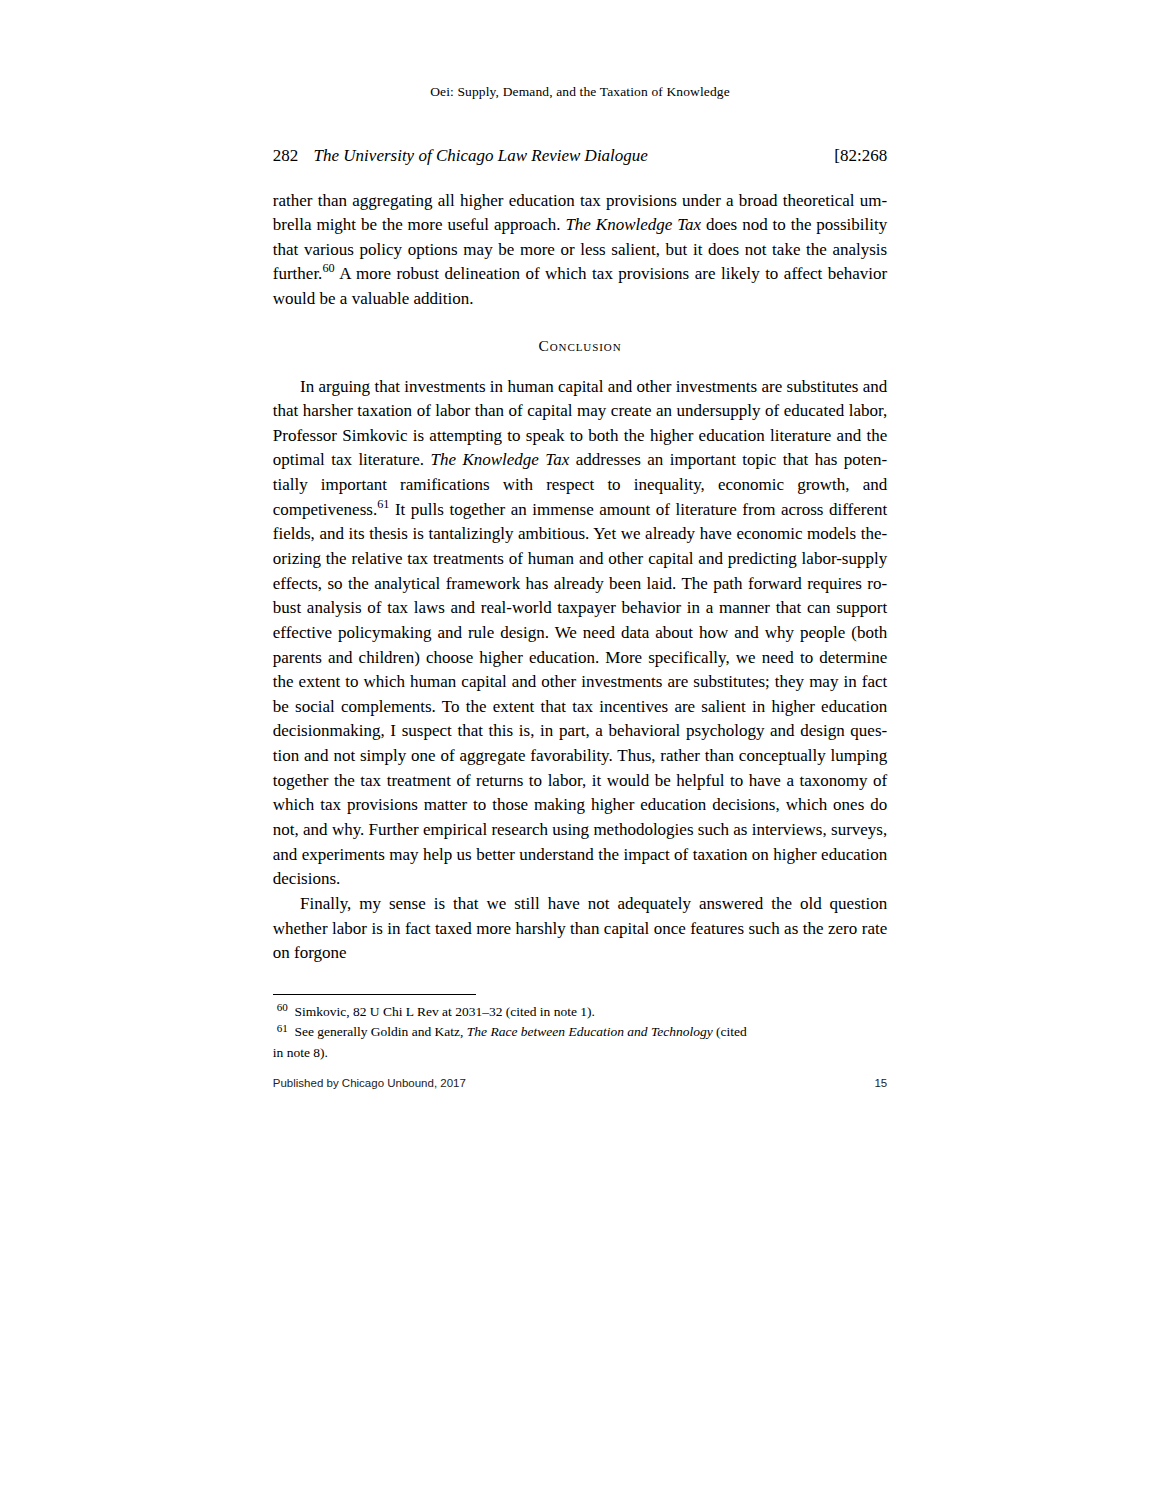Oei: Supply, Demand, and the Taxation of Knowledge
282 The University of Chicago Law Review Dialogue [82:268
rather than aggregating all higher education tax provisions under a broad theoretical umbrella might be the more useful approach. The Knowledge Tax does nod to the possibility that various policy options may be more or less salient, but it does not take the analysis further.60 A more robust delineation of which tax provisions are likely to affect behavior would be a valuable addition.
Conclusion
In arguing that investments in human capital and other investments are substitutes and that harsher taxation of labor than of capital may create an undersupply of educated labor, Professor Simkovic is attempting to speak to both the higher education literature and the optimal tax literature. The Knowledge Tax addresses an important topic that has potentially important ramifications with respect to inequality, economic growth, and competiveness.61 It pulls together an immense amount of literature from across different fields, and its thesis is tantalizingly ambitious. Yet we already have economic models theorizing the relative tax treatments of human and other capital and predicting labor-supply effects, so the analytical framework has already been laid. The path forward requires robust analysis of tax laws and real-world taxpayer behavior in a manner that can support effective policymaking and rule design. We need data about how and why people (both parents and children) choose higher education. More specifically, we need to determine the extent to which human capital and other investments are substitutes; they may in fact be social complements. To the extent that tax incentives are salient in higher education decisionmaking, I suspect that this is, in part, a behavioral psychology and design question and not simply one of aggregate favorability. Thus, rather than conceptually lumping together the tax treatment of returns to labor, it would be helpful to have a taxonomy of which tax provisions matter to those making higher education decisions, which ones do not, and why. Further empirical research using methodologies such as interviews, surveys, and experiments may help us better understand the impact of taxation on higher education decisions.
Finally, my sense is that we still have not adequately answered the old question whether labor is in fact taxed more harshly than capital once features such as the zero rate on forgone
60 Simkovic, 82 U Chi L Rev at 2031–32 (cited in note 1).
61 See generally Goldin and Katz, The Race between Education and Technology (cited
in note 8).
Published by Chicago Unbound, 2017 15